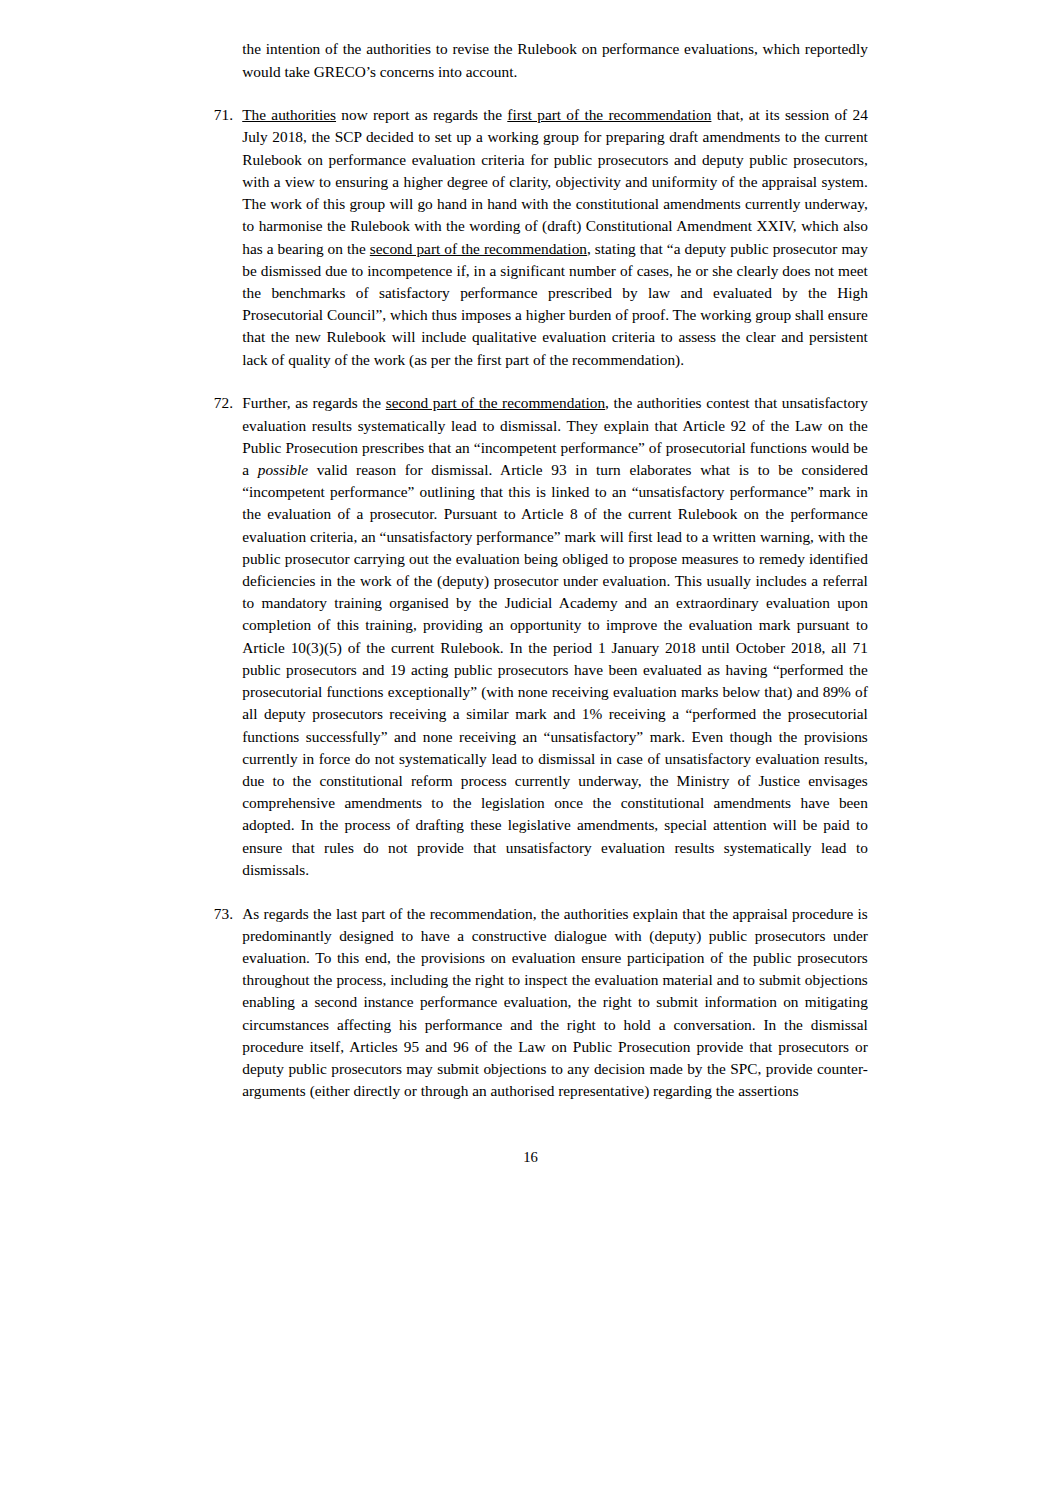the intention of the authorities to revise the Rulebook on performance evaluations, which reportedly would take GRECO’s concerns into account.
The authorities now report as regards the first part of the recommendation that, at its session of 24 July 2018, the SCP decided to set up a working group for preparing draft amendments to the current Rulebook on performance evaluation criteria for public prosecutors and deputy public prosecutors, with a view to ensuring a higher degree of clarity, objectivity and uniformity of the appraisal system. The work of this group will go hand in hand with the constitutional amendments currently underway, to harmonise the Rulebook with the wording of (draft) Constitutional Amendment XXIV, which also has a bearing on the second part of the recommendation, stating that “a deputy public prosecutor may be dismissed due to incompetence if, in a significant number of cases, he or she clearly does not meet the benchmarks of satisfactory performance prescribed by law and evaluated by the High Prosecutorial Council”, which thus imposes a higher burden of proof. The working group shall ensure that the new Rulebook will include qualitative evaluation criteria to assess the clear and persistent lack of quality of the work (as per the first part of the recommendation).
Further, as regards the second part of the recommendation, the authorities contest that unsatisfactory evaluation results systematically lead to dismissal. They explain that Article 92 of the Law on the Public Prosecution prescribes that an “incompetent performance” of prosecutorial functions would be a possible valid reason for dismissal. Article 93 in turn elaborates what is to be considered “incompetent performance” outlining that this is linked to an “unsatisfactory performance” mark in the evaluation of a prosecutor. Pursuant to Article 8 of the current Rulebook on the performance evaluation criteria, an “unsatisfactory performance” mark will first lead to a written warning, with the public prosecutor carrying out the evaluation being obliged to propose measures to remedy identified deficiencies in the work of the (deputy) prosecutor under evaluation. This usually includes a referral to mandatory training organised by the Judicial Academy and an extraordinary evaluation upon completion of this training, providing an opportunity to improve the evaluation mark pursuant to Article 10(3)(5) of the current Rulebook. In the period 1 January 2018 until October 2018, all 71 public prosecutors and 19 acting public prosecutors have been evaluated as having “performed the prosecutorial functions exceptionally” (with none receiving evaluation marks below that) and 89% of all deputy prosecutors receiving a similar mark and 1% receiving a “performed the prosecutorial functions successfully” and none receiving an “unsatisfactory” mark. Even though the provisions currently in force do not systematically lead to dismissal in case of unsatisfactory evaluation results, due to the constitutional reform process currently underway, the Ministry of Justice envisages comprehensive amendments to the legislation once the constitutional amendments have been adopted. In the process of drafting these legislative amendments, special attention will be paid to ensure that rules do not provide that unsatisfactory evaluation results systematically lead to dismissals.
As regards the last part of the recommendation, the authorities explain that the appraisal procedure is predominantly designed to have a constructive dialogue with (deputy) public prosecutors under evaluation. To this end, the provisions on evaluation ensure participation of the public prosecutors throughout the process, including the right to inspect the evaluation material and to submit objections enabling a second instance performance evaluation, the right to submit information on mitigating circumstances affecting his performance and the right to hold a conversation. In the dismissal procedure itself, Articles 95 and 96 of the Law on Public Prosecution provide that prosecutors or deputy public prosecutors may submit objections to any decision made by the SPC, provide counter-arguments (either directly or through an authorised representative) regarding the assertions
16